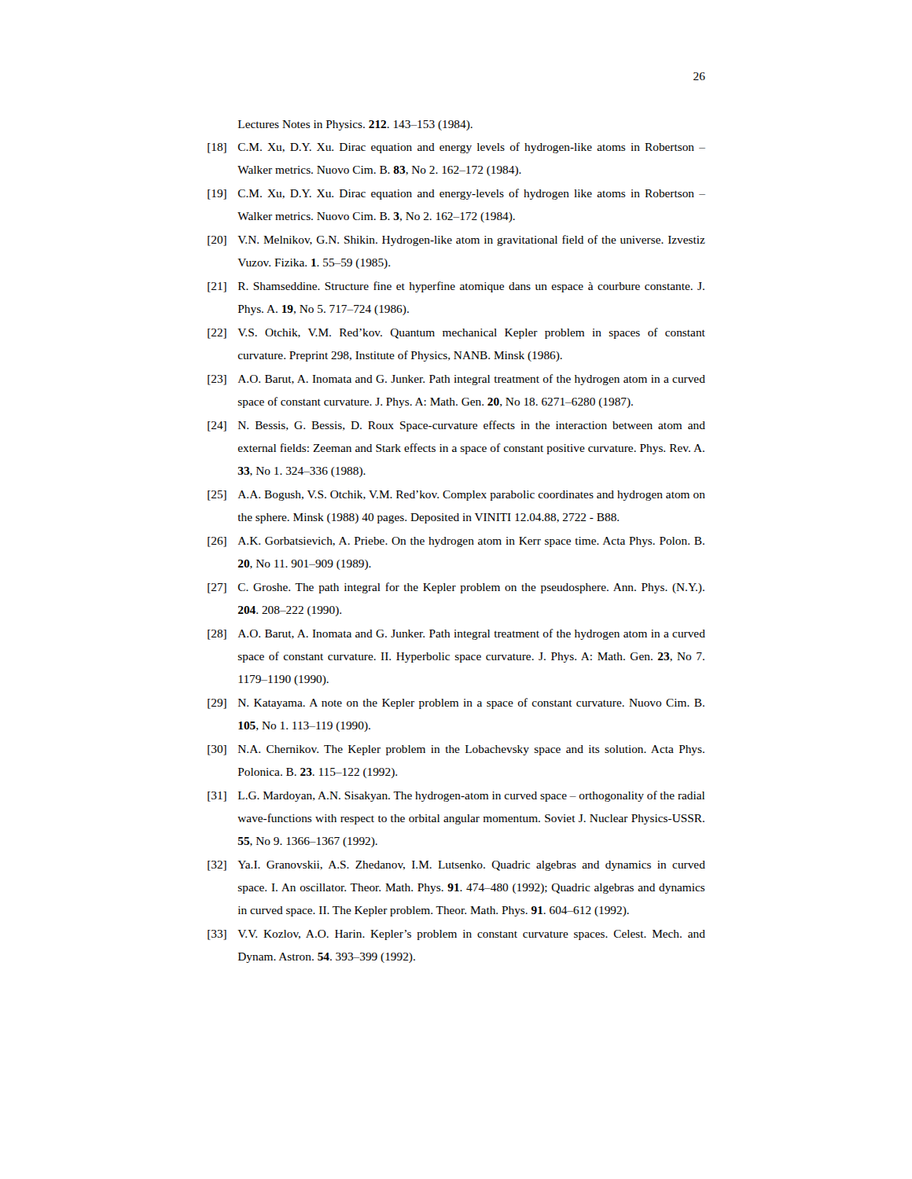26
Lectures Notes in Physics. 212. 143–153 (1984).
[18] C.M. Xu, D.Y. Xu. Dirac equation and energy levels of hydrogen-like atoms in Robertson – Walker metrics. Nuovo Cim. B. 83, No 2. 162–172 (1984).
[19] C.M. Xu, D.Y. Xu. Dirac equation and energy-levels of hydrogen like atoms in Robertson – Walker metrics. Nuovo Cim. B. 3, No 2. 162–172 (1984).
[20] V.N. Melnikov, G.N. Shikin. Hydrogen-like atom in gravitational field of the universe. Izvestiz Vuzov. Fizika. 1. 55–59 (1985).
[21] R. Shamseddine. Structure fine et hyperfine atomique dans un espace à courbure constante. J. Phys. A. 19, No 5. 717–724 (1986).
[22] V.S. Otchik, V.M. Red’kov. Quantum mechanical Kepler problem in spaces of constant curvature. Preprint 298, Institute of Physics, NANB. Minsk (1986).
[23] A.O. Barut, A. Inomata and G. Junker. Path integral treatment of the hydrogen atom in a curved space of constant curvature. J. Phys. A: Math. Gen. 20, No 18. 6271–6280 (1987).
[24] N. Bessis, G. Bessis, D. Roux Space-curvature effects in the interaction between atom and external fields: Zeeman and Stark effects in a space of constant positive curvature. Phys. Rev. A. 33, No 1. 324–336 (1988).
[25] A.A. Bogush, V.S. Otchik, V.M. Red’kov. Complex parabolic coordinates and hydrogen atom on the sphere. Minsk (1988) 40 pages. Deposited in VINITI 12.04.88, 2722 - B88.
[26] A.K. Gorbatsievich, A. Priebe. On the hydrogen atom in Kerr space time. Acta Phys. Polon. B. 20, No 11. 901–909 (1989).
[27] C. Groshe. The path integral for the Kepler problem on the pseudosphere. Ann. Phys. (N.Y.). 204. 208–222 (1990).
[28] A.O. Barut, A. Inomata and G. Junker. Path integral treatment of the hydrogen atom in a curved space of constant curvature. II. Hyperbolic space curvature. J. Phys. A: Math. Gen. 23, No 7. 1179–1190 (1990).
[29] N. Katayama. A note on the Kepler problem in a space of constant curvature. Nuovo Cim. B. 105, No 1. 113–119 (1990).
[30] N.A. Chernikov. The Kepler problem in the Lobachevsky space and its solution. Acta Phys. Polonica. B. 23. 115–122 (1992).
[31] L.G. Mardoyan, A.N. Sisakyan. The hydrogen-atom in curved space – orthogonality of the radial wave-functions with respect to the orbital angular momentum. Soviet J. Nuclear Physics-USSR. 55, No 9. 1366–1367 (1992).
[32] Ya.I. Granovskii, A.S. Zhedanov, I.M. Lutsenko. Quadric algebras and dynamics in curved space. I. An oscillator. Theor. Math. Phys. 91. 474–480 (1992); Quadric algebras and dynamics in curved space. II. The Kepler problem. Theor. Math. Phys. 91. 604–612 (1992).
[33] V.V. Kozlov, A.O. Harin. Kepler’s problem in constant curvature spaces. Celest. Mech. and Dynam. Astron. 54. 393–399 (1992).